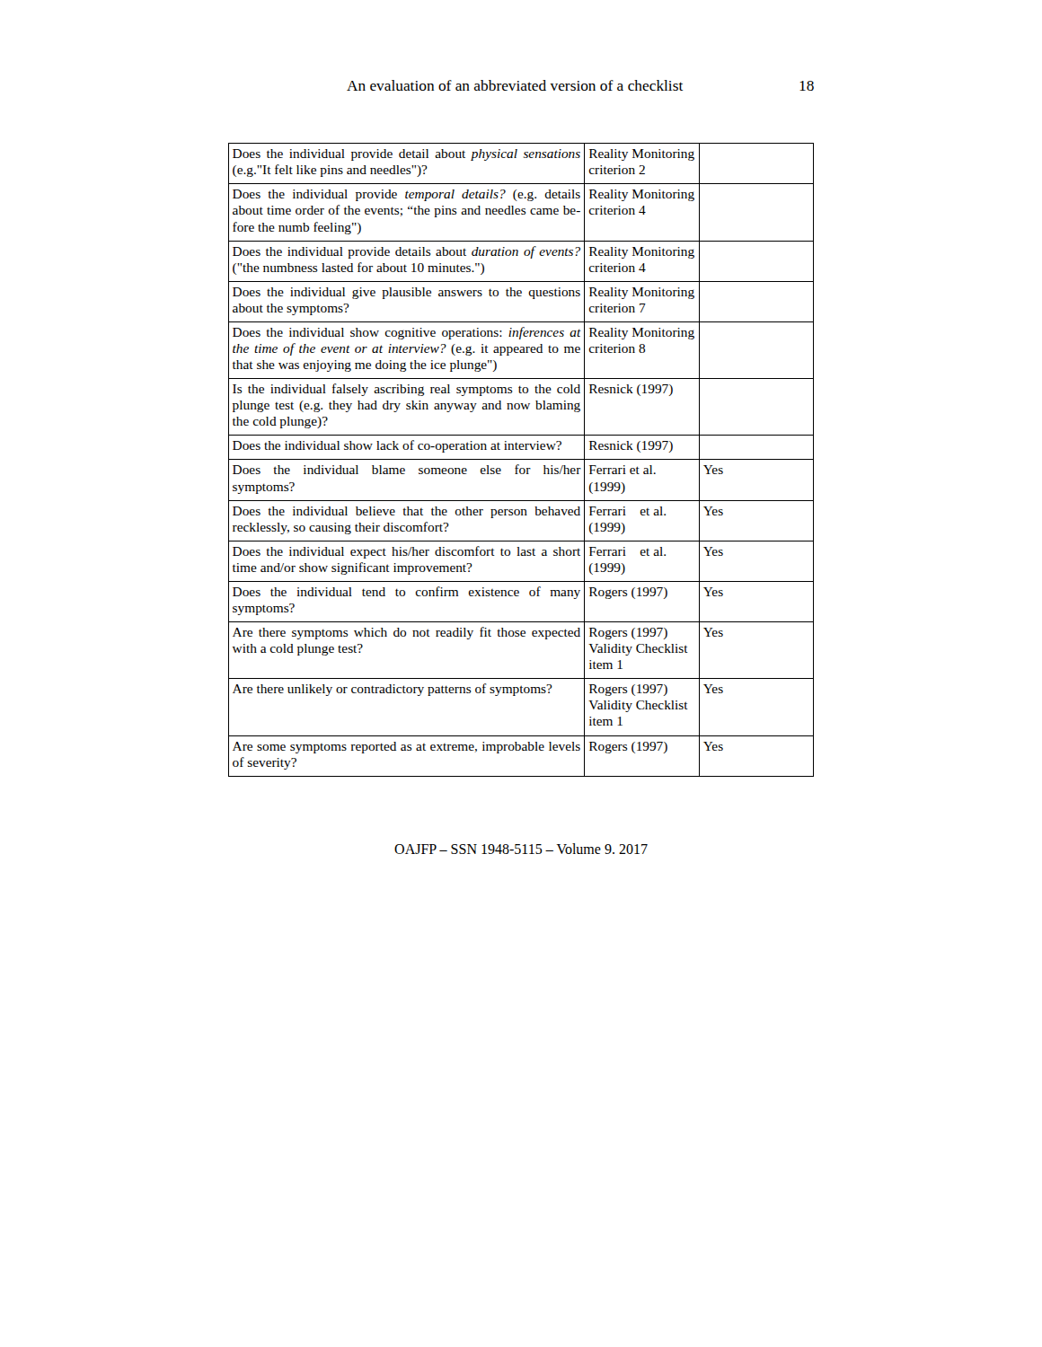An evaluation of an abbreviated version of a checklist
18
| Does the individual provide detail about physical sensations (e.g."It felt like pins and needles")? | Reality Monitoring criterion 2 | |
| Does the individual provide temporal details? (e.g. details about time order of the events; “the pins and needles came before the numb feeling") | Reality Monitoring criterion 4 | |
| Does the individual provide details about duration of events? ("the numbness lasted for about 10 minutes.") | Reality Monitoring criterion 4 | |
| Does the individual give plausible answers to the questions about the symptoms? | Reality Monitoring criterion 7 | |
| Does the individual show cognitive operations: inferences at the time of the event or at interview? (e.g. it appeared to me that she was enjoying me doing the ice plunge") | Reality Monitoring criterion 8 | |
| Is the individual falsely ascribing real symptoms to the cold plunge test (e.g. they had dry skin anyway and now blaming the cold plunge)? | Resnick (1997) | |
| Does the individual show lack of co-operation at interview? | Resnick (1997) | |
| Does the individual blame someone else for his/her symptoms? | Ferrari et al. (1999) | Yes |
| Does the individual believe that the other person behaved recklessly, so causing their discomfort? | Ferrari et al. (1999) | Yes |
| Does the individual expect his/her discomfort to last a short time and/or show significant improvement? | Ferrari et al. (1999) | Yes |
| Does the individual tend to confirm existence of many symptoms? | Rogers (1997) | Yes |
| Are there symptoms which do not readily fit those expected with a cold plunge test? | Rogers (1997) Validity Checklist item 1 | Yes |
| Are there unlikely or contradictory patterns of symptoms? | Rogers (1997) Validity Checklist item 1 | Yes |
| Are some symptoms reported as at extreme, improbable levels of severity? | Rogers (1997) | Yes |
OAJFP – SSN 1948-5115 – Volume 9. 2017